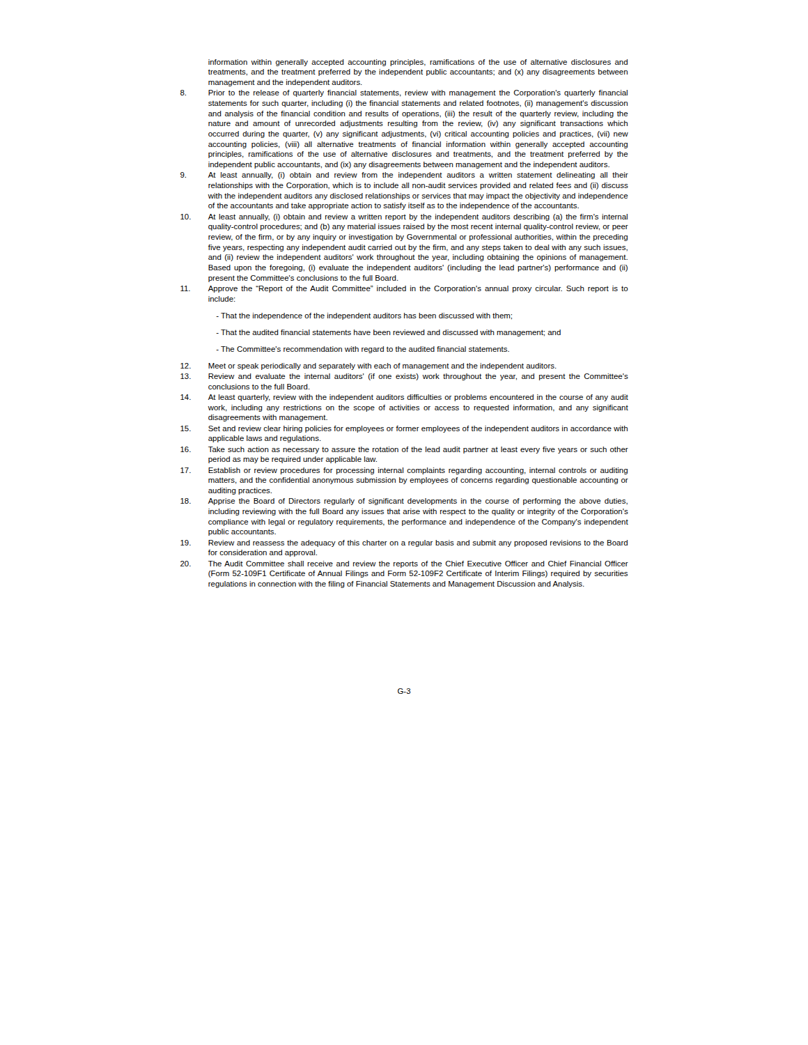information within generally accepted accounting principles, ramifications of the use of alternative disclosures and treatments, and the treatment preferred by the independent public accountants; and (x) any disagreements between management and the independent auditors.
8. Prior to the release of quarterly financial statements, review with management the Corporation's quarterly financial statements for such quarter, including (i) the financial statements and related footnotes, (ii) management's discussion and analysis of the financial condition and results of operations, (iii) the result of the quarterly review, including the nature and amount of unrecorded adjustments resulting from the review, (iv) any significant transactions which occurred during the quarter, (v) any significant adjustments, (vi) critical accounting policies and practices, (vii) new accounting policies, (viii) all alternative treatments of financial information within generally accepted accounting principles, ramifications of the use of alternative disclosures and treatments, and the treatment preferred by the independent public accountants, and (ix) any disagreements between management and the independent auditors.
9. At least annually, (i) obtain and review from the independent auditors a written statement delineating all their relationships with the Corporation, which is to include all non-audit services provided and related fees and (ii) discuss with the independent auditors any disclosed relationships or services that may impact the objectivity and independence of the accountants and take appropriate action to satisfy itself as to the independence of the accountants.
10. At least annually, (i) obtain and review a written report by the independent auditors describing (a) the firm's internal quality-control procedures; and (b) any material issues raised by the most recent internal quality-control review, or peer review, of the firm, or by any inquiry or investigation by Governmental or professional authorities, within the preceding five years, respecting any independent audit carried out by the firm, and any steps taken to deal with any such issues, and (ii) review the independent auditors' work throughout the year, including obtaining the opinions of management. Based upon the foregoing, (i) evaluate the independent auditors' (including the lead partner's) performance and (ii) present the Committee's conclusions to the full Board.
11. Approve the “Report of the Audit Committee” included in the Corporation's annual proxy circular. Such report is to include:
- That the independence of the independent auditors has been discussed with them;
- That the audited financial statements have been reviewed and discussed with management; and
- The Committee's recommendation with regard to the audited financial statements.
12. Meet or speak periodically and separately with each of management and the independent auditors.
13. Review and evaluate the internal auditors' (if one exists) work throughout the year, and present the Committee's conclusions to the full Board.
14. At least quarterly, review with the independent auditors difficulties or problems encountered in the course of any audit work, including any restrictions on the scope of activities or access to requested information, and any significant disagreements with management.
15. Set and review clear hiring policies for employees or former employees of the independent auditors in accordance with applicable laws and regulations.
16. Take such action as necessary to assure the rotation of the lead audit partner at least every five years or such other period as may be required under applicable law.
17. Establish or review procedures for processing internal complaints regarding accounting, internal controls or auditing matters, and the confidential anonymous submission by employees of concerns regarding questionable accounting or auditing practices.
18. Apprise the Board of Directors regularly of significant developments in the course of performing the above duties, including reviewing with the full Board any issues that arise with respect to the quality or integrity of the Corporation's compliance with legal or regulatory requirements, the performance and independence of the Company's independent public accountants.
19. Review and reassess the adequacy of this charter on a regular basis and submit any proposed revisions to the Board for consideration and approval.
20. The Audit Committee shall receive and review the reports of the Chief Executive Officer and Chief Financial Officer (Form 52-109F1 Certificate of Annual Filings and Form 52-109F2 Certificate of Interim Filings) required by securities regulations in connection with the filing of Financial Statements and Management Discussion and Analysis.
G-3